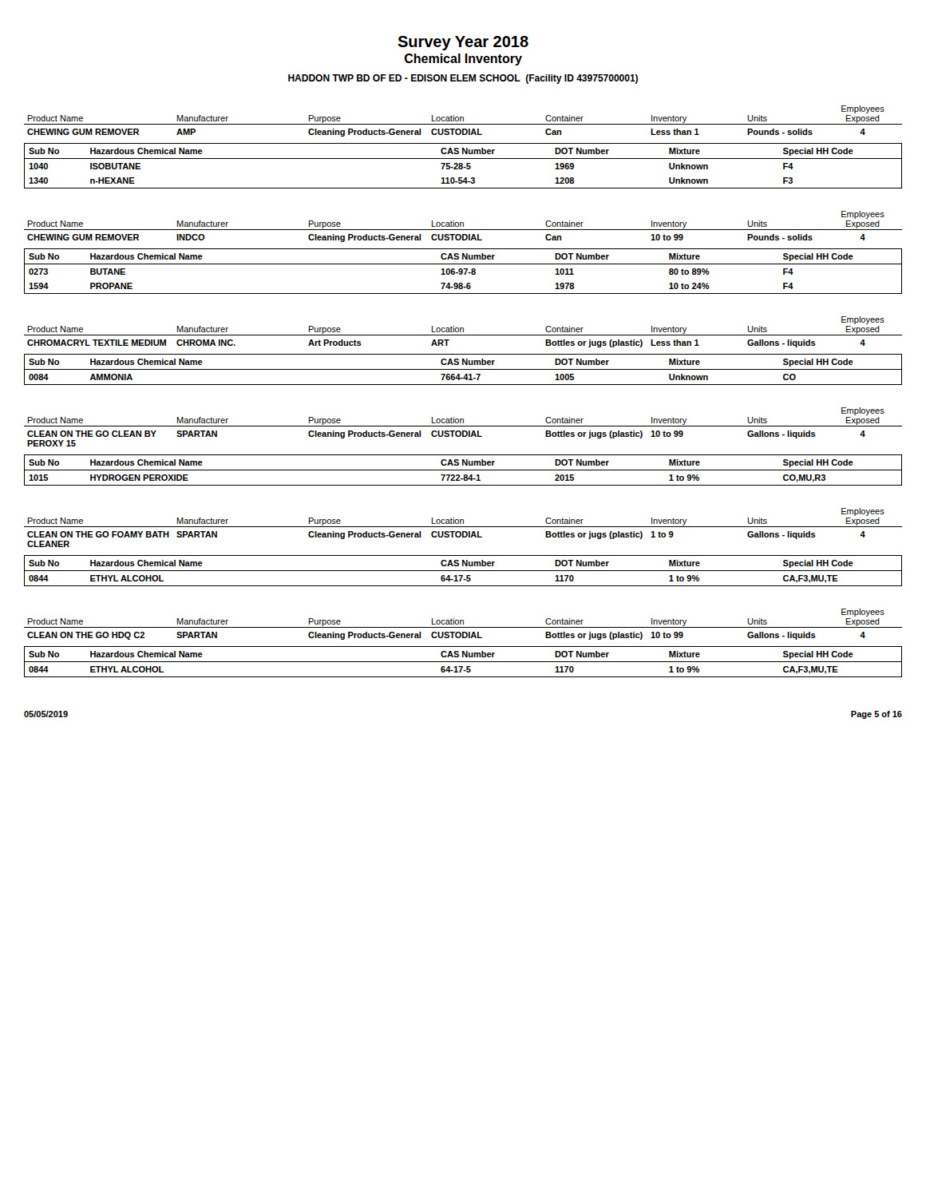Survey Year 2018
Chemical Inventory
HADDON TWP BD OF ED - EDISON ELEM SCHOOL (Facility ID 43975700001)
| Product Name | Manufacturer | Purpose | Location | Container | Inventory | Units | Employees Exposed |
| --- | --- | --- | --- | --- | --- | --- | --- |
| CHEWING GUM REMOVER | AMP | Cleaning Products-General | CUSTODIAL | Can | Less than 1 | Pounds - solids | 4 |
| Sub No | Hazardous Chemical Name | CAS Number | DOT Number | Mixture | Special HH Code |
| --- | --- | --- | --- | --- | --- |
| 1040 | ISOBUTANE | 75-28-5 | 1969 | Unknown | F4 |
| 1340 | n-HEXANE | 110-54-3 | 1208 | Unknown | F3 |
| Product Name | Manufacturer | Purpose | Location | Container | Inventory | Units | Employees Exposed |
| --- | --- | --- | --- | --- | --- | --- | --- |
| CHEWING GUM REMOVER | INDCO | Cleaning Products-General | CUSTODIAL | Can | 10 to 99 | Pounds - solids | 4 |
| Sub No | Hazardous Chemical Name | CAS Number | DOT Number | Mixture | Special HH Code |
| --- | --- | --- | --- | --- | --- |
| 0273 | BUTANE | 106-97-8 | 1011 | 80 to 89% | F4 |
| 1594 | PROPANE | 74-98-6 | 1978 | 10 to 24% | F4 |
| Product Name | Manufacturer | Purpose | Location | Container | Inventory | Units | Employees Exposed |
| --- | --- | --- | --- | --- | --- | --- | --- |
| CHROMACRYL TEXTILE MEDIUM | CHROMA INC. | Art Products | ART | Bottles or jugs (plastic) | Less than 1 | Gallons - liquids | 4 |
| Sub No | Hazardous Chemical Name | CAS Number | DOT Number | Mixture | Special HH Code |
| --- | --- | --- | --- | --- | --- |
| 0084 | AMMONIA | 7664-41-7 | 1005 | Unknown | CO |
| Product Name | Manufacturer | Purpose | Location | Container | Inventory | Units | Employees Exposed |
| --- | --- | --- | --- | --- | --- | --- | --- |
| CLEAN ON THE GO CLEAN BY PEROXY 15 | SPARTAN | Cleaning Products-General | CUSTODIAL | Bottles or jugs (plastic) | 10 to 99 | Gallons - liquids | 4 |
| Sub No | Hazardous Chemical Name | CAS Number | DOT Number | Mixture | Special HH Code |
| --- | --- | --- | --- | --- | --- |
| 1015 | HYDROGEN PEROXIDE | 7722-84-1 | 2015 | 1 to 9% | CO,MU,R3 |
| Product Name | Manufacturer | Purpose | Location | Container | Inventory | Units | Employees Exposed |
| --- | --- | --- | --- | --- | --- | --- | --- |
| CLEAN ON THE GO FOAMY BATH CLEANER | SPARTAN | Cleaning Products-General | CUSTODIAL | Bottles or jugs (plastic) | 1 to 9 | Gallons - liquids | 4 |
| Sub No | Hazardous Chemical Name | CAS Number | DOT Number | Mixture | Special HH Code |
| --- | --- | --- | --- | --- | --- |
| 0844 | ETHYL ALCOHOL | 64-17-5 | 1170 | 1 to 9% | CA,F3,MU,TE |
| Product Name | Manufacturer | Purpose | Location | Container | Inventory | Units | Employees Exposed |
| --- | --- | --- | --- | --- | --- | --- | --- |
| CLEAN ON THE GO HDQ C2 | SPARTAN | Cleaning Products-General | CUSTODIAL | Bottles or jugs (plastic) | 10 to 99 | Gallons - liquids | 4 |
| Sub No | Hazardous Chemical Name | CAS Number | DOT Number | Mixture | Special HH Code |
| --- | --- | --- | --- | --- | --- |
| 0844 | ETHYL ALCOHOL | 64-17-5 | 1170 | 1 to 9% | CA,F3,MU,TE |
05/05/2019 Page 5 of 16